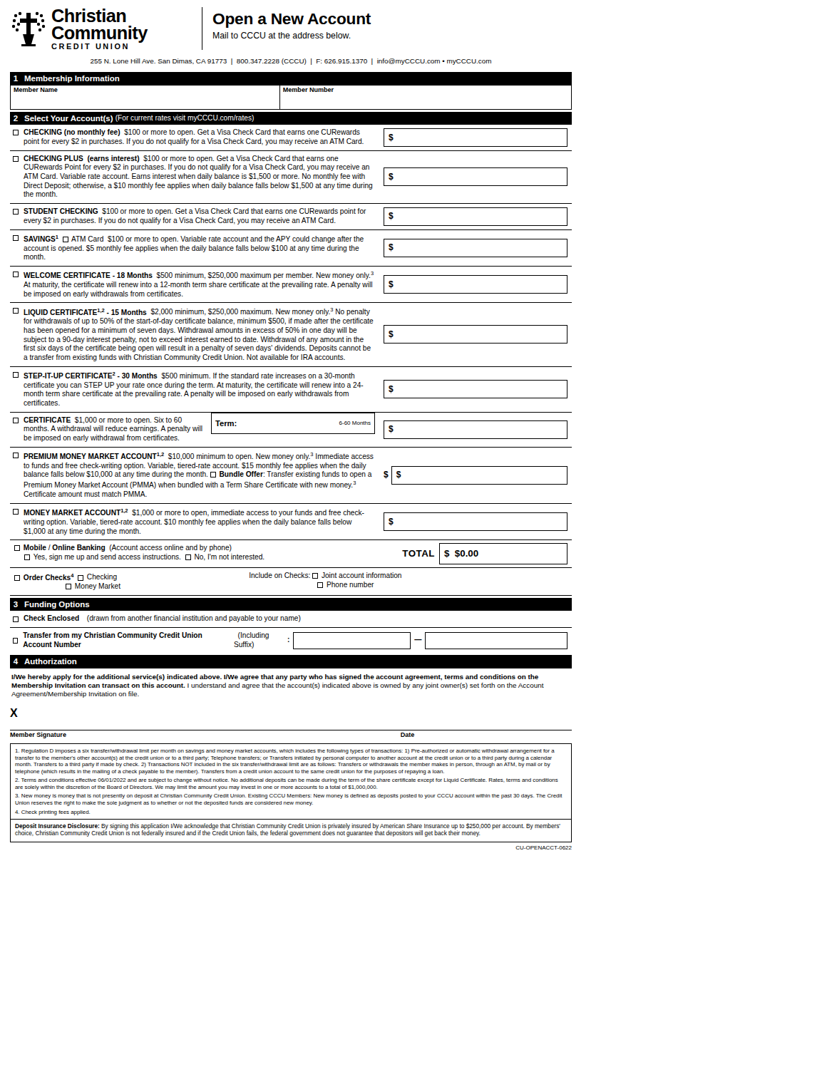Christian Community CREDIT UNION
Open a New Account
Mail to CCCU at the address below.
255 N. Lone Hill Ave. San Dimas, CA 91773 | 800.347.2228 (CCCU) | F: 626.915.1370 | info@myCCCU.com • myCCCU.com
1 Membership Information
| Member Name | Member Number |
2 Select Your Account(s) (For current rates visit myCCCU.com/rates)
CHECKING (no monthly fee) $100 or more to open. Get a Visa Check Card that earns one CURewards point for every $2 in purchases. If you do not qualify for a Visa Check Card, you may receive an ATM Card.
$
CHECKING PLUS (earns interest) $100 or more to open. Get a Visa Check Card that earns one CURewards Point for every $2 in purchases. If you do not qualify for a Visa Check Card, you may receive an ATM Card. Variable rate account. Earns interest when daily balance is $1,500 or more. No monthly fee with Direct Deposit; otherwise, a $10 monthly fee applies when daily balance falls below $1,500 at any time during the month.
$
STUDENT CHECKING $100 or more to open. Get a Visa Check Card that earns one CURewards point for every $2 in purchases. If you do not qualify for a Visa Check Card, you may receive an ATM Card.
$
SAVINGS1 ATM Card $100 or more to open. Variable rate account and the APY could change after the account is opened. $5 monthly fee applies when the daily balance falls below $100 at any time during the month.
$
WELCOME CERTIFICATE - 18 Months $500 minimum, $250,000 maximum per member. New money only.3 At maturity, the certificate will renew into a 12-month term share certificate at the prevailing rate. A penalty will be imposed on early withdrawals from certificates.
$
LIQUID CERTIFICATE1,2 - 15 Months $2,000 minimum, $250,000 maximum. New money only.3 No penalty for withdrawals of up to 50% of the start-of-day certificate balance, minimum $500, if made after the certificate has been opened for a minimum of seven days. Withdrawal amounts in excess of 50% in one day will be subject to a 90-day interest penalty, not to exceed interest earned to date. Withdrawal of any amount in the first six days of the certificate being open will result in a penalty of seven days' dividends. Deposits cannot be a transfer from existing funds with Christian Community Credit Union. Not available for IRA accounts.
$
STEP-IT-UP CERTIFICATE2 - 30 Months $500 minimum. If the standard rate increases on a 30-month certificate you can STEP UP your rate once during the term. At maturity, the certificate will renew into a 24-month term share certificate at the prevailing rate. A penalty will be imposed on early withdrawals from certificates.
$
CERTIFICATE $1,000 or more to open. Six to 60 months. A withdrawal will reduce earnings. A penalty will be imposed on early withdrawal from certificates.
Term: 6-60 Months
$
PREMIUM MONEY MARKET ACCOUNT1,2 $10,000 minimum to open. New money only.3 Immediate access to funds and free check-writing option. Variable, tiered-rate account. $15 monthly fee applies when the daily balance falls below $10,000 at any time during the month. Bundle Offer: Transfer existing funds to open a Premium Money Market Account (PMMA) when bundled with a Term Share Certificate with new money.3 Certificate amount must match PMMA.
$
$
MONEY MARKET ACCOUNT1,2 $1,000 or more to open, immediate access to your funds and free check-writing option. Variable, tiered-rate account. $10 monthly fee applies when the daily balance falls below $1,000 at any time during the month.
$
Mobile / Online Banking (Account access online and by phone)
Yes, sign me up and send access instructions. No, I'm not interested.
TOTAL
$ $0.00
Order Checks4 Checking
Money Market
Include on Checks: Joint account information
Phone number
3 Funding Options
Check Enclosed (drawn from another financial institution and payable to your name)
Transfer from my Christian Community Credit Union Account Number (Including Suffix): —
4 Authorization
I/We hereby apply for the additional service(s) indicated above. I/We agree that any party who has signed the account agreement, terms and conditions on the Membership Invitation can transact on this account. I understand and agree that the account(s) indicated above is owned by any joint owner(s) set forth on the Account Agreement/Membership Invitation on file.
X
Member Signature Date
1. Regulation D imposes a six transfer/withdrawal limit per month on savings and money market accounts, which includes the following types of transactions: 1) Pre-authorized or automatic withdrawal arrangement for a transfer to the member's other account(s) at the credit union or to a third party; Telephone transfers; or Transfers initiated by personal computer to another account at the credit union or to a third party during a calendar month. Transfers to a third party if made by check. 2) Transactions NOT included in the six transfer/withdrawal limit are as follows: Transfers or withdrawals the member makes in person, through an ATM, by mail or by telephone (which results in the mailing of a check payable to the member). Transfers from a credit union account to the same credit union for the purposes of repaying a loan.
2. Terms and conditions effective 06/01/2022 and are subject to change without notice. No additional deposits can be made during the term of the share certificate except for Liquid Certificate. Rates, terms and conditions are solely within the discretion of the Board of Directors. We may limit the amount you may invest in one or more accounts to a total of $1,000,000.
3. New money is money that is not presently on deposit at Christian Community Credit Union. Existing CCCU Members: New money is defined as deposits posted to your CCCU account within the past 30 days. The Credit Union reserves the right to make the sole judgment as to whether or not the deposited funds are considered new money.
4. Check printing fees applied.
Deposit Insurance Disclosure: By signing this application I/We acknowledge that Christian Community Credit Union is privately insured by American Share Insurance up to $250,000 per account. By members' choice, Christian Community Credit Union is not federally insured and if the Credit Union fails, the federal government does not guarantee that depositors will get back their money.
CU-OPENACCT-0622